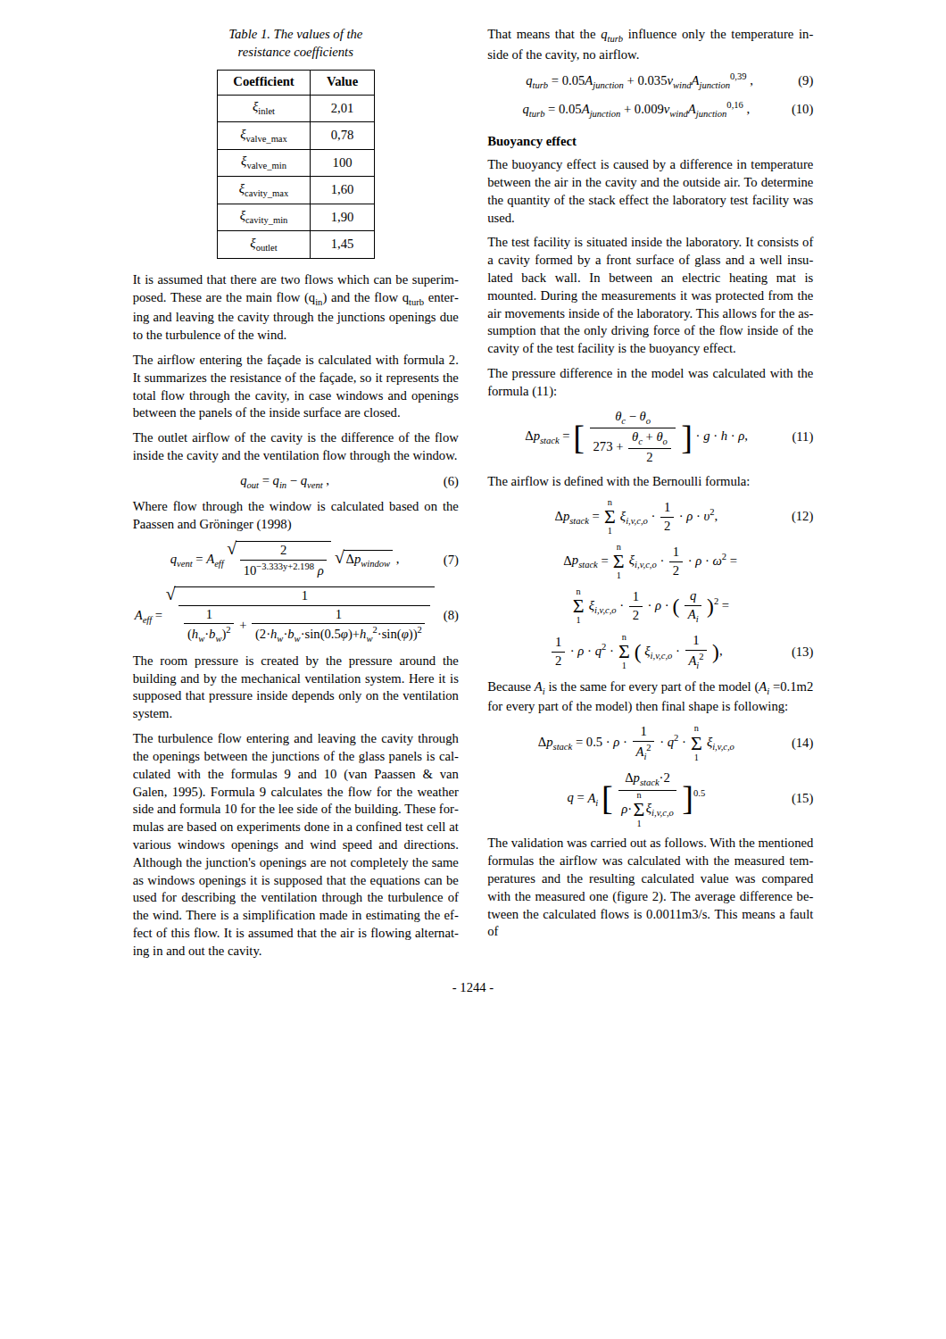Table 1. The values of the
resistance coefficients
| Coefficient | Value |
| --- | --- |
| ξ inlet | 2,01 |
| ξ valve_max | 0,78 |
| ξ valve_min | 100 |
| ξ cavity_max | 1,60 |
| ξ cavity_min | 1,90 |
| ξ outlet | 1,45 |
It is assumed that there are two flows which can be superimposed. These are the main flow (qin) and the flow qturb entering and leaving the cavity through the junctions openings due to the turbulence of the wind.
The airflow entering the façade is calculated with formula 2. It summarizes the resistance of the façade, so it represents the total flow through the cavity, in case windows and openings between the panels of the inside surface are closed.
The outlet airflow of the cavity is the difference of the flow inside the cavity and the ventilation flow through the window.
qout = qin − qvent , (6)
Where flow through the window is calculated based on the Paassen and Gröninger (1998)
qvent = Aeff 210−3.333y+2.198 ρ Δpwindow , (7)
Aeff = 1 1(hw·bw)2 + 1(2·hw·bw·sin(0.5φ)+hw2·sin(φ))2 (8)
The room pressure is created by the pressure around the building and by the mechanical ventilation system. Here it is supposed that pressure inside depends only on the ventilation system.
The turbulence flow entering and leaving the cavity through the openings between the junctions of the glass panels is calculated with the formulas 9 and 10 (van Paassen & van Galen, 1995). Formula 9 calculates the flow for the weather side and formula 10 for the lee side of the building. These formulas are based on experiments done in a confined test cell at various windows openings and wind speed and directions. Although the junction's openings are not completely the same as windows openings it is supposed that the equations can be used for describing the ventilation through the turbulence of the wind. There is a simplification made in estimating the effect of this flow. It is assumed that the air is flowing alternating in and out the cavity.
That means that the qturb influence only the temperature inside of the cavity, no airflow.
qturb = 0.05Ajunction + 0.035vwind Ajunction0,39 , (9)
qturb = 0.05Ajunction + 0.009vwind Ajunction0,16 , (10)
Buoyancy effect
The buoyancy effect is caused by a difference in temperature between the air in the cavity and the outside air. To determine the quantity of the stack effect the laboratory test facility was used.
The test facility is situated inside the laboratory. It consists of a cavity formed by a front surface of glass and a well insulated back wall. In between an electric heating mat is mounted. During the measurements it was protected from the air movements inside of the laboratory. This allows for the assumption that the only driving force of the flow inside of the cavity of the test facility is the buoyancy effect.
The pressure difference in the model was calculated with the formula (11):
Δpstack = [ θc − θo 273 + θc + θo 2 ] · g · h · ρ, (11)
The airflow is defined with the Bernoulli formula:
Δpstack = nΣ 1 ξi,v,c,o · 12 · ρ · υ2, (12)
Δpstack = nΣ 1 ξi,v,c,o · 12 · ρ · ω2 =
nΣ 1 ξi,v,c,o · 12 · ρ · ( qAi )2 =
12 · ρ · q2 · nΣ 1 ( ξi,v,c,o · 1 Ai2 ), (13)
Because Ai is the same for every part of the model (Ai =0.1m2 for every part of the model) then final shape is following:
Δpstack = 0.5 · ρ · 1 Ai2 · q2 · nΣ 1 ξi,v,c,o (14)
q = Ai [ Δpstack·2 ρ·nΣ 1 ξi,v,c,o ]0.5 (15)
The validation was carried out as follows. With the mentioned formulas the airflow was calculated with the measured temperatures and the resulting calculated value was compared with the measured one (figure 2). The average difference between the calculated flows is 0.0011m3/s. This means a fault of
- 1244 -